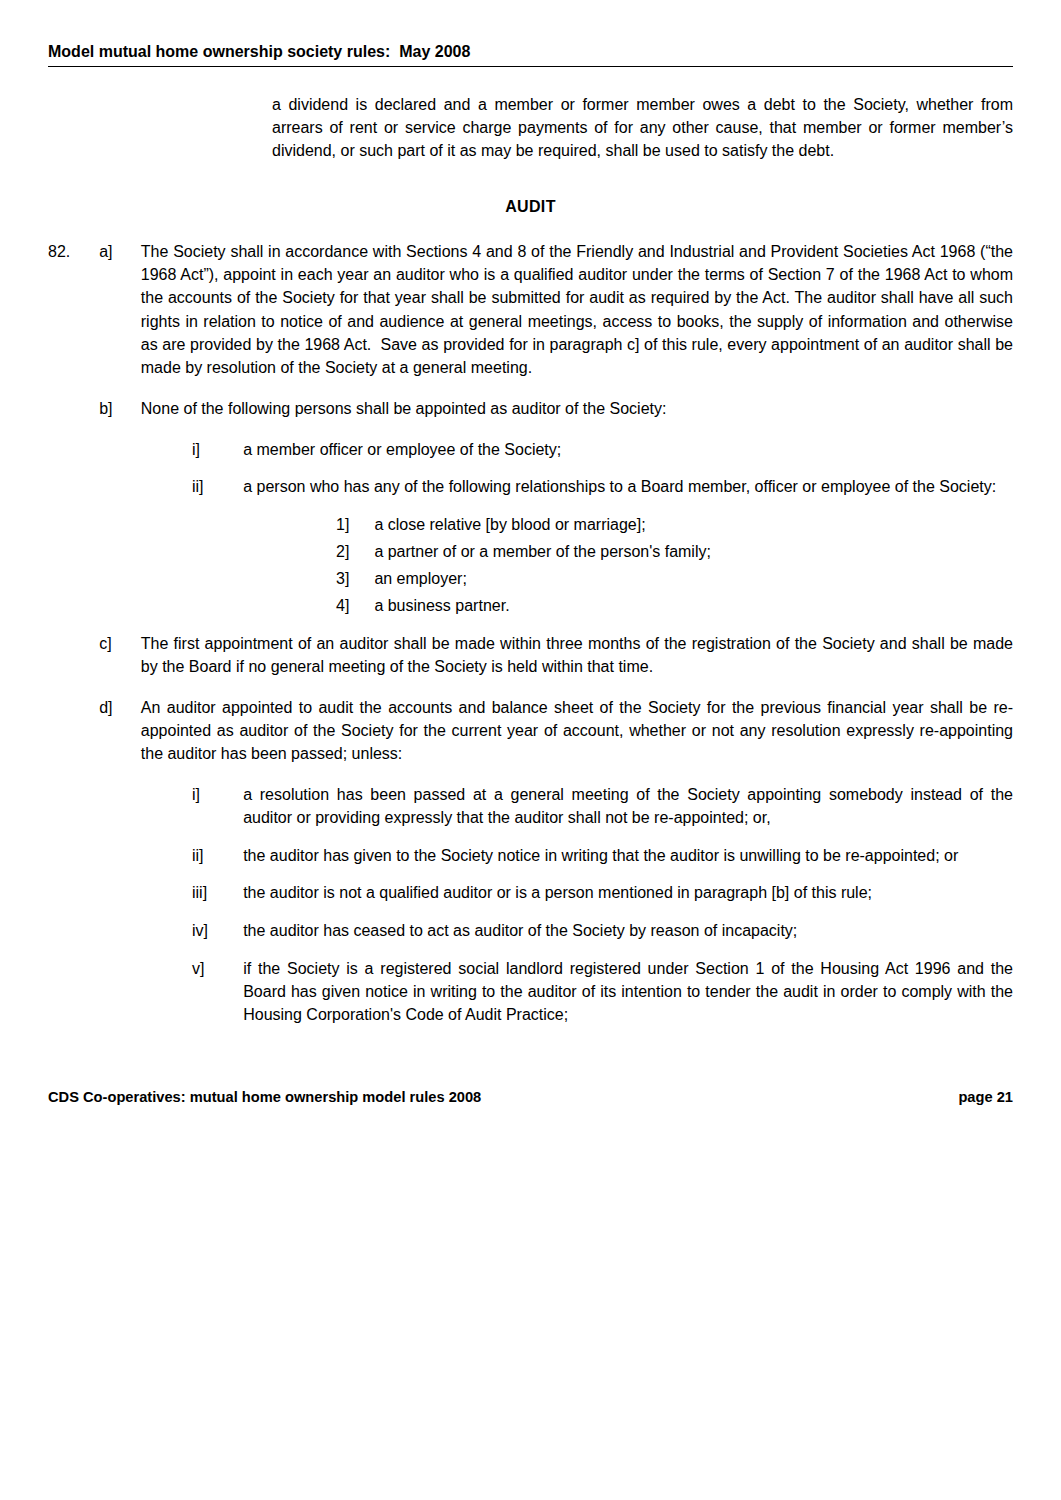Model mutual home ownership society rules: May 2008
a dividend is declared and a member or former member owes a debt to the Society, whether from arrears of rent or service charge payments of for any other cause, that member or former member’s dividend, or such part of it as may be required, shall be used to satisfy the debt.
AUDIT
82.
a]
The Society shall in accordance with Sections 4 and 8 of the Friendly and Industrial and Provident Societies Act 1968 (“the 1968 Act”), appoint in each year an auditor who is a qualified auditor under the terms of Section 7 of the 1968 Act to whom the accounts of the Society for that year shall be submitted for audit as required by the Act. The auditor shall have all such rights in relation to notice of and audience at general meetings, access to books, the supply of information and otherwise as are provided by the 1968 Act. Save as provided for in paragraph c] of this rule, every appointment of an auditor shall be made by resolution of the Society at a general meeting.
b]
None of the following persons shall be appointed as auditor of the Society:
i]
a member officer or employee of the Society;
ii]
a person who has any of the following relationships to a Board member, officer or employee of the Society:
1]
a close relative [by blood or marriage];
2]
a partner of or a member of the person's family;
3]
an employer;
4]
a business partner.
c]
The first appointment of an auditor shall be made within three months of the registration of the Society and shall be made by the Board if no general meeting of the Society is held within that time.
d]
An auditor appointed to audit the accounts and balance sheet of the Society for the previous financial year shall be re-appointed as auditor of the Society for the current year of account, whether or not any resolution expressly re-appointing the auditor has been passed; unless:
i]
a resolution has been passed at a general meeting of the Society appointing somebody instead of the auditor or providing expressly that the auditor shall not be re-appointed; or,
ii]
the auditor has given to the Society notice in writing that the auditor is unwilling to be re-appointed; or
iii]
the auditor is not a qualified auditor or is a person mentioned in paragraph [b] of this rule;
iv]
the auditor has ceased to act as auditor of the Society by reason of incapacity;
v]
if the Society is a registered social landlord registered under Section 1 of the Housing Act 1996 and the Board has given notice in writing to the auditor of its intention to tender the audit in order to comply with the Housing Corporation's Code of Audit Practice;
CDS Co-operatives: mutual home ownership model rules 2008 page 21